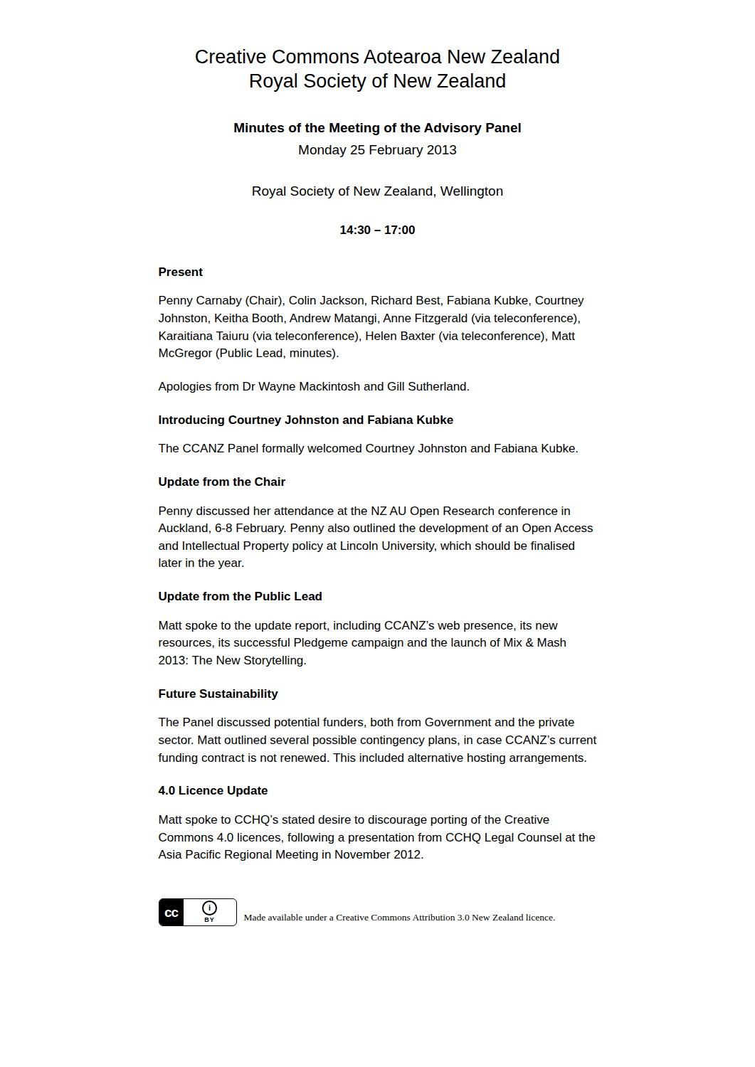Creative Commons Aotearoa New Zealand
Royal Society of New Zealand
Minutes of the Meeting of the Advisory Panel Monday 25 February 2013
Royal Society of New Zealand, Wellington
14:30 – 17:00
Present
Penny Carnaby (Chair), Colin Jackson, Richard Best, Fabiana Kubke, Courtney Johnston, Keitha Booth, Andrew Matangi, Anne Fitzgerald (via teleconference), Karaitiana Taiuru (via teleconference), Helen Baxter (via teleconference), Matt McGregor (Public Lead, minutes).
Apologies from Dr Wayne Mackintosh and Gill Sutherland.
Introducing Courtney Johnston and Fabiana Kubke
The CCANZ Panel formally welcomed Courtney Johnston and Fabiana Kubke.
Update from the Chair
Penny discussed her attendance at the NZ AU Open Research conference in Auckland, 6-8 February. Penny also outlined the development of an Open Access and Intellectual Property policy at Lincoln University, which should be finalised later in the year.
Update from the Public Lead
Matt spoke to the update report, including CCANZ’s web presence, its new resources, its successful Pledgeme campaign and the launch of Mix & Mash 2013: The New Storytelling.
Future Sustainability
The Panel discussed potential funders, both from Government and the private sector. Matt outlined several possible contingency plans, in case CCANZ’s current funding contract is not renewed. This included alternative hosting arrangements.
4.0 Licence Update
Matt spoke to CCHQ’s stated desire to discourage porting of the Creative Commons 4.0 licences, following a presentation from CCHQ Legal Counsel at the Asia Pacific Regional Meeting in November 2012.
cc
i
BY
Made available under a Creative Commons Attribution 3.0 New Zealand licence.